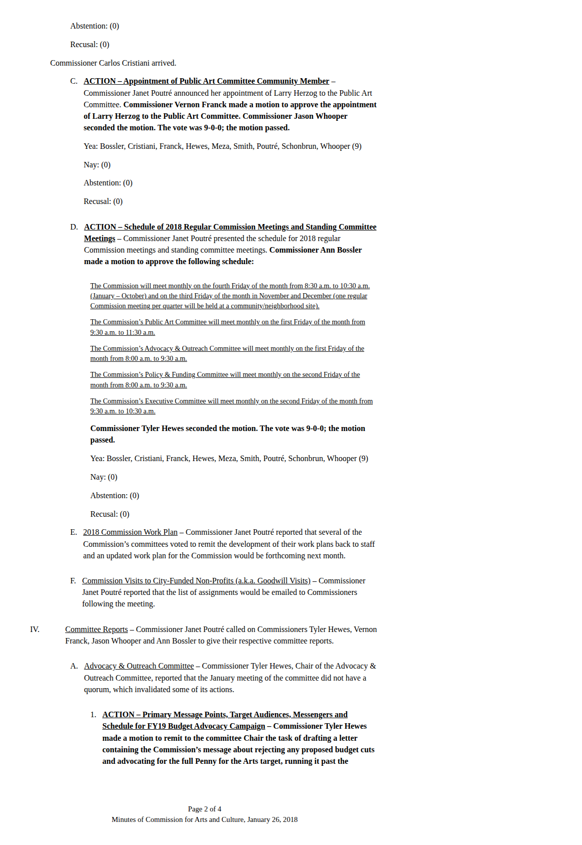Abstention: (0)
Recusal: (0)
Commissioner Carlos Cristiani arrived.
C.
ACTION – Appointment of Public Art Committee Community Member – Commissioner Janet Poutré announced her appointment of Larry Herzog to the Public Art Committee. Commissioner Vernon Franck made a motion to approve the appointment of Larry Herzog to the Public Art Committee. Commissioner Jason Whooper seconded the motion. The vote was 9-0-0; the motion passed.
Yea: Bossler, Cristiani, Franck, Hewes, Meza, Smith, Poutré, Schonbrun, Whooper (9)
Nay: (0)
Abstention: (0)
Recusal: (0)
D.
ACTION – Schedule of 2018 Regular Commission Meetings and Standing Committee Meetings – Commissioner Janet Poutré presented the schedule for 2018 regular Commission meetings and standing committee meetings. Commissioner Ann Bossler made a motion to approve the following schedule:
The Commission will meet monthly on the fourth Friday of the month from 8:30 a.m. to 10:30 a.m. (January – October) and on the third Friday of the month in November and December (one regular Commission meeting per quarter will be held at a community/neighborhood site).
The Commission’s Public Art Committee will meet monthly on the first Friday of the month from 9:30 a.m. to 11:30 a.m.
The Commission’s Advocacy & Outreach Committee will meet monthly on the first Friday of the month from 8:00 a.m. to 9:30 a.m.
The Commission’s Policy & Funding Committee will meet monthly on the second Friday of the month from 8:00 a.m. to 9:30 a.m.
The Commission’s Executive Committee will meet monthly on the second Friday of the month from 9:30 a.m. to 10:30 a.m.
Commissioner Tyler Hewes seconded the motion. The vote was 9-0-0; the motion passed.
Yea: Bossler, Cristiani, Franck, Hewes, Meza, Smith, Poutré, Schonbrun, Whooper (9)
Nay: (0)
Abstention: (0)
Recusal: (0)
E.
2018 Commission Work Plan – Commissioner Janet Poutré reported that several of the Commission’s committees voted to remit the development of their work plans back to staff and an updated work plan for the Commission would be forthcoming next month.
F.
Commission Visits to City-Funded Non-Profits (a.k.a. Goodwill Visits) – Commissioner Janet Poutré reported that the list of assignments would be emailed to Commissioners following the meeting.
IV.
Committee Reports – Commissioner Janet Poutré called on Commissioners Tyler Hewes, Vernon Franck, Jason Whooper and Ann Bossler to give their respective committee reports.
A.
Advocacy & Outreach Committee – Commissioner Tyler Hewes, Chair of the Advocacy & Outreach Committee, reported that the January meeting of the committee did not have a quorum, which invalidated some of its actions.
1.
ACTION – Primary Message Points, Target Audiences, Messengers and Schedule for FY19 Budget Advocacy Campaign – Commissioner Tyler Hewes made a motion to remit to the committee Chair the task of drafting a letter containing the Commission’s message about rejecting any proposed budget cuts and advocating for the full Penny for the Arts target, running it past the
Page 2 of 4
Minutes of Commission for Arts and Culture, January 26, 2018